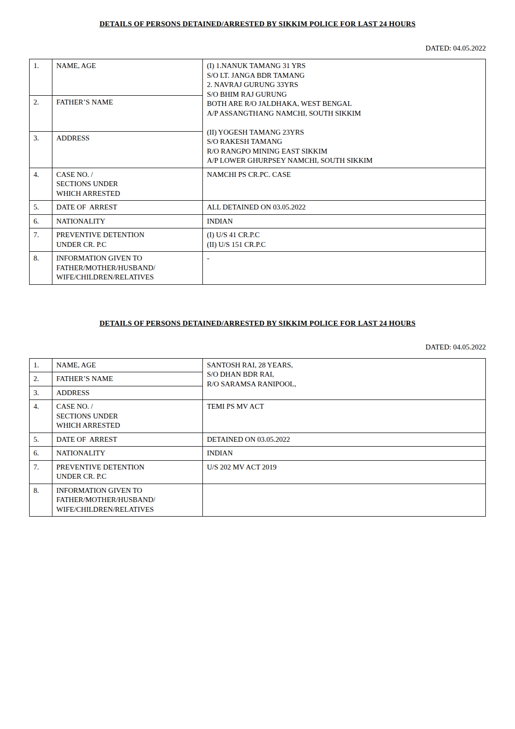DETAILS OF PERSONS DETAINED/ARRESTED BY SIKKIM POLICE FOR LAST 24 HOURS
DATED: 04.05.2022
| 1. | NAME, AGE | (I) 1.NANUK TAMANG 31 YRS S/O LT. JANGA BDR TAMANG 2. NAVRAJ GURUNG 33YRS S/O BHIM RAJ GURUNG BOTH ARE R/O JALDHAKA, WEST BENGAL A/P ASSANGTHANG NAMCHI, SOUTH SIKKIM (II) YOGESH TAMANG 23YRS S/O RAKESH TAMANG R/O RANGPO MINING EAST SIKKIM A/P LOWER GHURPSEY NAMCHI, SOUTH SIKKIM |
| 2. | FATHER’S NAME |
| 3. | ADDRESS |
| 4. | CASE NO. / SECTIONS UNDER WHICH ARRESTED | NAMCHI PS CR.PC. CASE |
| 5. | DATE OF ARREST | ALL DETAINED ON 03.05.2022 |
| 6. | NATIONALITY | INDIAN |
| 7. | PREVENTIVE DETENTION UNDER CR. P.C | (I) U/S 41 CR.P.C (II) U/S 151 CR.P.C |
| 8. | INFORMATION GIVEN TO FATHER/MOTHER/HUSBAND/ WIFE/CHILDREN/RELATIVES | - |
DETAILS OF PERSONS DETAINED/ARRESTED BY SIKKIM POLICE FOR LAST 24 HOURS
DATED: 04.05.2022
| 1. | NAME, AGE | SANTOSH RAI, 28 YEARS, S/O DHAN BDR RAI, R/O SARAMSA RANIPOOL, |
| 2. | FATHER’S NAME |
| 3. | ADDRESS |
| 4. | CASE NO. / SECTIONS UNDER WHICH ARRESTED | TEMI PS MV ACT |
| 5. | DATE OF ARREST | DETAINED ON 03.05.2022 |
| 6. | NATIONALITY | INDIAN |
| 7. | PREVENTIVE DETENTION UNDER CR. P.C | U/S 202 MV ACT 2019 |
| 8. | INFORMATION GIVEN TO FATHER/MOTHER/HUSBAND/ WIFE/CHILDREN/RELATIVES | |